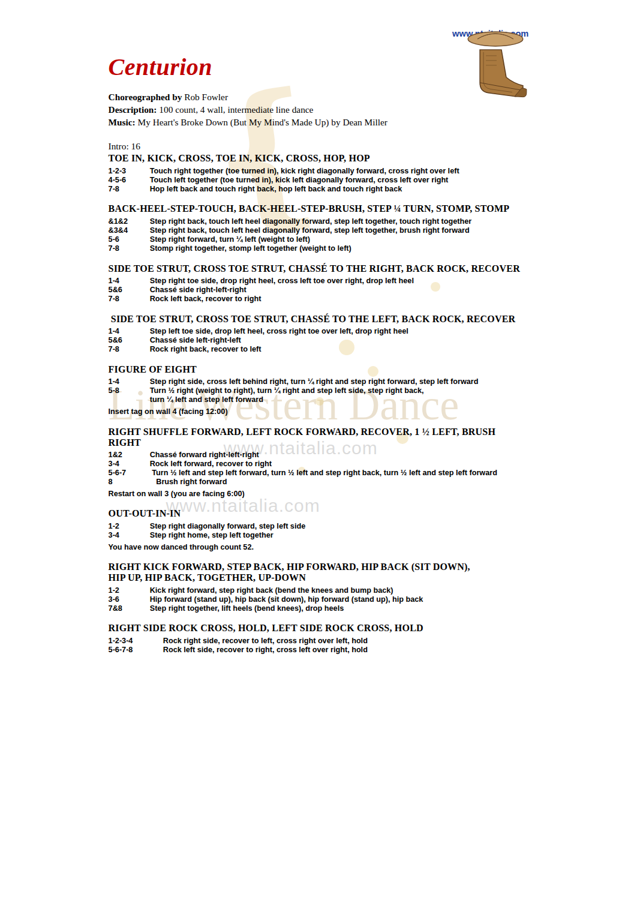❴
Line Western Dance
www.ntaitalia.com
www.ntaitalia.com
www.ntaitalia.com
Centurion
Choreographed by Rob Fowler
Description: 100 count, 4 wall, intermediate line dance
Music: My Heart's Broke Down (But My Mind's Made Up) by Dean Miller
Intro: 16
Toe in, kick, cross, toe in, kick, cross, hop, hop
| 1-2-3 | Touch right together (toe turned in), kick right diagonally forward, cross right over left |
| 4-5-6 | Touch left together (toe turned in), kick left diagonally forward, cross left over right |
| 7-8 | Hop left back and touch right back, hop left back and touch right back |
Back-heel-step-touch, back-heel-step-brush, step ¼ turn, stomp, stomp
| &1&2 | Step right back, touch left heel diagonally forward, step left together, touch right together |
| &3&4 | Step right back, touch left heel diagonally forward, step left together, brush right forward |
| 5-6 | Step right forward, turn ¼ left (weight to left) |
| 7-8 | Stomp right together, stomp left together (weight to left) |
Side toe strut, cross toe strut, chassé to the right, back rock, recover
| 1-4 | Step right toe side, drop right heel, cross left toe over right, drop left heel |
| 5&6 | Chassé side right-left-right |
| 7-8 | Rock left back, recover to right |
Side toe strut, cross toe strut, chassé to the left, back rock, recover
| 1-4 | Step left toe side, drop left heel, cross right toe over left, drop right heel |
| 5&6 | Chassé side left-right-left |
| 7-8 | Rock right back, recover to left |
Figure of eight
| 1-4 | Step right side, cross left behind right, turn ¼ right and step right forward, step left forward |
| 5-8 | Turn ½ right (weight to right), turn ¼ right and step left side, step right back, |
| | turn ¼ left and step left forward |
Insert tag on wall 4 (facing 12:00)
Right shuffle forward, left rock forward, recover, 1 ½ left, brush right
| 1&2 | Chassé forward right-left-right |
| 3-4 | Rock left forward, recover to right |
| 5-6-7 | Turn ½ left and step left forward, turn ½ left and step right back, turn ½ left and step left forward |
| 8 | Brush right forward |
Restart on wall 3 (you are facing 6:00)
Out-out-in-in
| 1-2 | Step right diagonally forward, step left side |
| 3-4 | Step right home, step left together |
You have now danced through count 52.
Right kick forward, step back, hip forward, hip back (sit down),
hip up, hip back, together, up-down
| 1-2 | Kick right forward, step right back (bend the knees and bump back) |
| 3-6 | Hip forward (stand up), hip back (sit down), hip forward (stand up), hip back |
| 7&8 | Step right together, lift heels (bend knees), drop heels |
Right side rock cross, hold, left side rock cross, hold
| 1-2-3-4 | Rock right side, recover to left, cross right over left, hold |
| 5-6-7-8 | Rock left side, recover to right, cross left over right, hold |